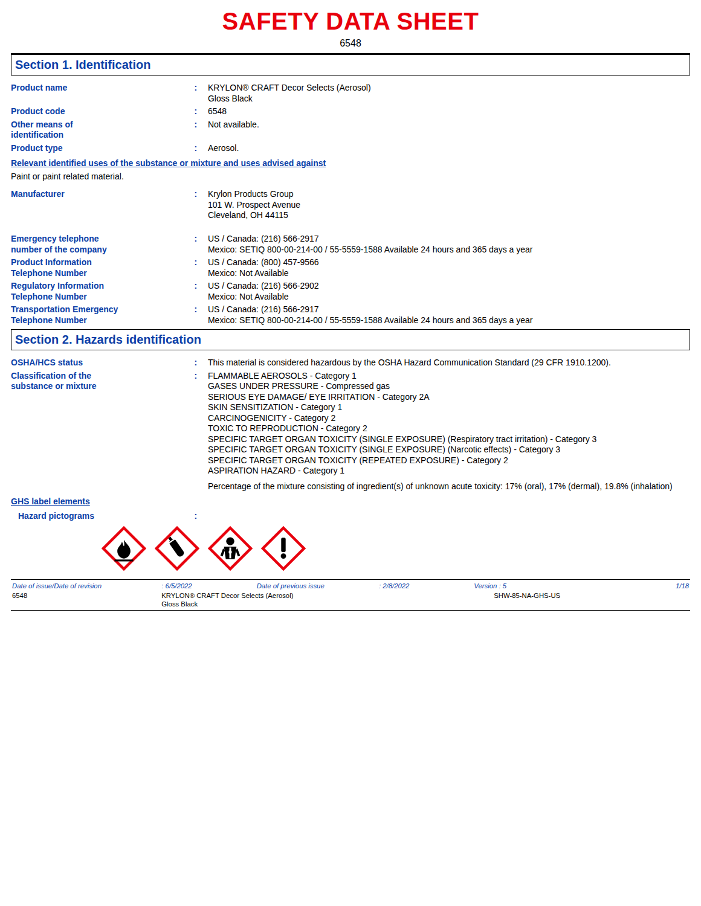SAFETY DATA SHEET
6548
Section 1. Identification
| Product name | : | KRYLON® CRAFT Decor Selects (Aerosol) Gloss Black |
| Product code | : | 6548 |
| Other means of identification | : | Not available. |
| Product type | : | Aerosol. |
Relevant identified uses of the substance or mixture and uses advised against
Paint or paint related material.
| Manufacturer | : | Krylon Products Group 101 W. Prospect Avenue Cleveland, OH 44115 |
| Emergency telephone number of the company | : | US / Canada: (216) 566-2917 Mexico: SETIQ 800-00-214-00 / 55-5559-1588 Available 24 hours and 365 days a year |
| Product Information Telephone Number | : | US / Canada: (800) 457-9566 Mexico: Not Available |
| Regulatory Information Telephone Number | : | US / Canada: (216) 566-2902 Mexico: Not Available |
| Transportation Emergency Telephone Number | : | US / Canada: (216) 566-2917 Mexico: SETIQ 800-00-214-00 / 55-5559-1588 Available 24 hours and 365 days a year |
Section 2. Hazards identification
| OSHA/HCS status | : | This material is considered hazardous by the OSHA Hazard Communication Standard (29 CFR 1910.1200). |
| Classification of the substance or mixture | : | FLAMMABLE AEROSOLS - Category 1 GASES UNDER PRESSURE - Compressed gas SERIOUS EYE DAMAGE/ EYE IRRITATION - Category 2A SKIN SENSITIZATION - Category 1 CARCINOGENICITY - Category 2 TOXIC TO REPRODUCTION - Category 2 SPECIFIC TARGET ORGAN TOXICITY (SINGLE EXPOSURE) (Respiratory tract irritation) - Category 3 SPECIFIC TARGET ORGAN TOXICITY (SINGLE EXPOSURE) (Narcotic effects) - Category 3 SPECIFIC TARGET ORGAN TOXICITY (REPEATED EXPOSURE) - Category 2 ASPIRATION HAZARD - Category 1 Percentage of the mixture consisting of ingredient(s) of unknown acute toxicity: 17% (oral), 17% (dermal), 19.8% (inhalation) |
GHS label elements
| Hazard pictograms | : | |
| Date of issue/Date of revision | : 6/5/2022 | Date of previous issue | : 2/8/2022 | Version : 5 | 1/18 |
| 6548 | KRYLON® CRAFT Decor Selects (Aerosol) Gloss Black | SHW-85-NA-GHS-US | |